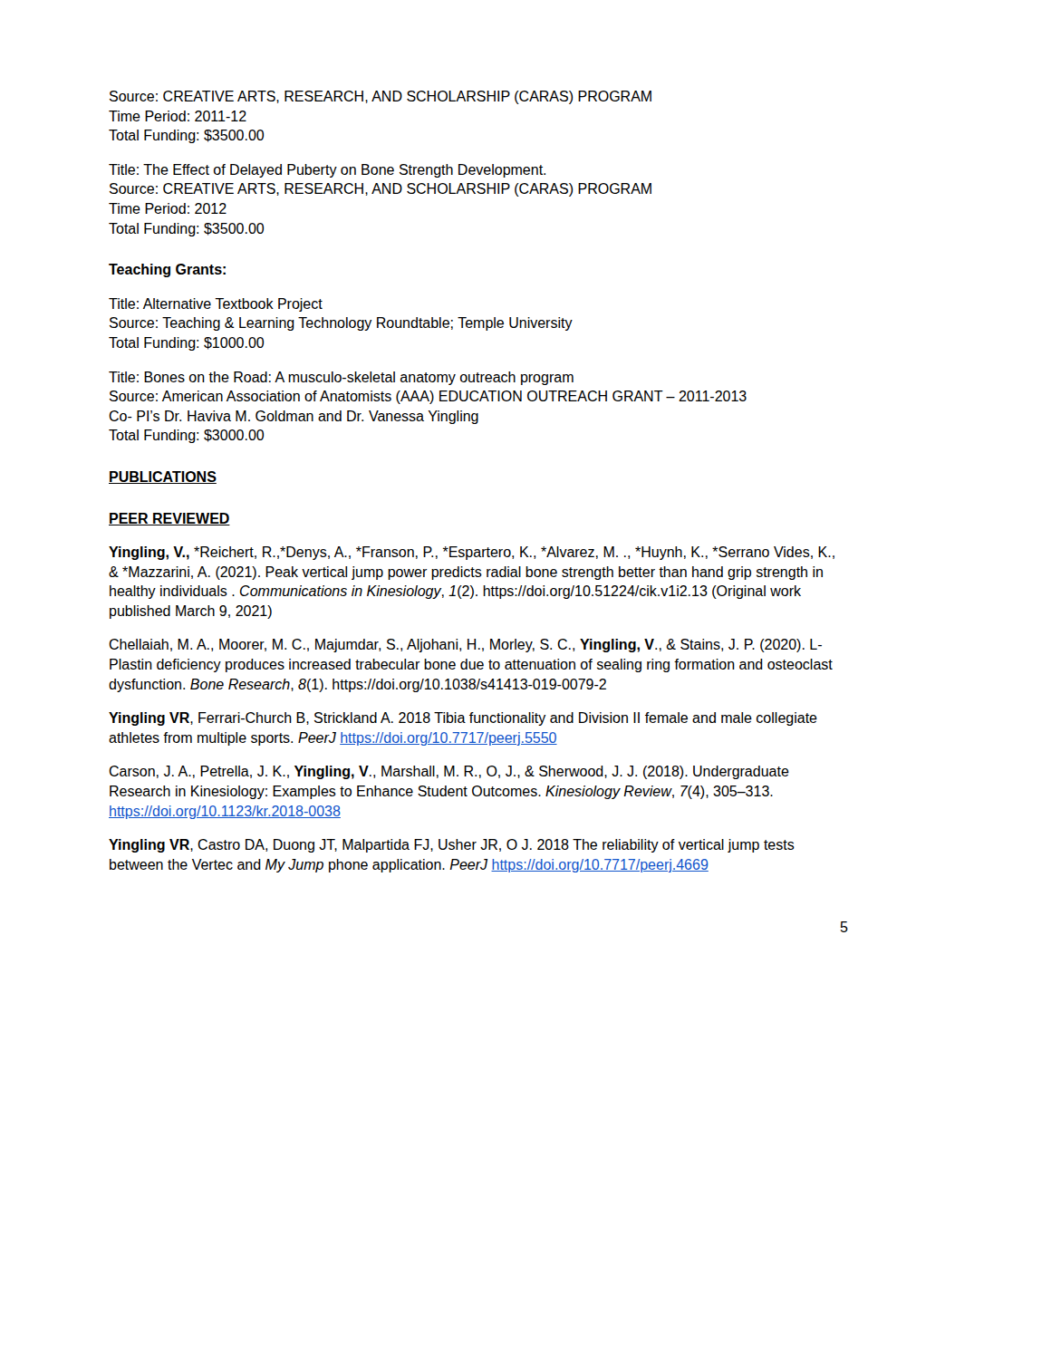Source: CREATIVE ARTS, RESEARCH, AND SCHOLARSHIP (CARAS) PROGRAM
Time Period: 2011-12
Total Funding: $3500.00
Title: The Effect of Delayed Puberty on Bone Strength Development.
Source: CREATIVE ARTS, RESEARCH, AND SCHOLARSHIP (CARAS) PROGRAM
Time Period: 2012
Total Funding: $3500.00
Teaching Grants:
Title: Alternative Textbook Project
Source: Teaching & Learning Technology Roundtable; Temple University
Total Funding: $1000.00
Title: Bones on the Road: A musculo-skeletal anatomy outreach program
Source: American Association of Anatomists (AAA) EDUCATION OUTREACH GRANT – 2011-2013
Co- PI’s Dr. Haviva M. Goldman and Dr. Vanessa Yingling
Total Funding: $3000.00
PUBLICATIONS
PEER REVIEWED
Yingling, V., *Reichert, R.,*Denys, A., *Franson, P., *Espartero, K., *Alvarez, M. ., *Huynh, K., *Serrano Vides, K., & *Mazzarini, A. (2021). Peak vertical jump power predicts radial bone strength better than hand grip strength in healthy individuals . Communications in Kinesiology, 1(2). https://doi.org/10.51224/cik.v1i2.13 (Original work published March 9, 2021)
Chellaiah, M. A., Moorer, M. C., Majumdar, S., Aljohani, H., Morley, S. C., Yingling, V., & Stains, J. P. (2020). L-Plastin deficiency produces increased trabecular bone due to attenuation of sealing ring formation and osteoclast dysfunction. Bone Research, 8(1). https://doi.org/10.1038/s41413-019-0079-2
Yingling VR, Ferrari-Church B, Strickland A. 2018 Tibia functionality and Division II female and male collegiate athletes from multiple sports. PeerJ https://doi.org/10.7717/peerj.5550
Carson, J. A., Petrella, J. K., Yingling, V., Marshall, M. R., O, J., & Sherwood, J. J. (2018). Undergraduate Research in Kinesiology: Examples to Enhance Student Outcomes. Kinesiology Review, 7(4), 305–313. https://doi.org/10.1123/kr.2018-0038
Yingling VR, Castro DA, Duong JT, Malpartida FJ, Usher JR, O J. 2018 The reliability of vertical jump tests between the Vertec and My Jump phone application. PeerJ https://doi.org/10.7717/peerj.4669
5